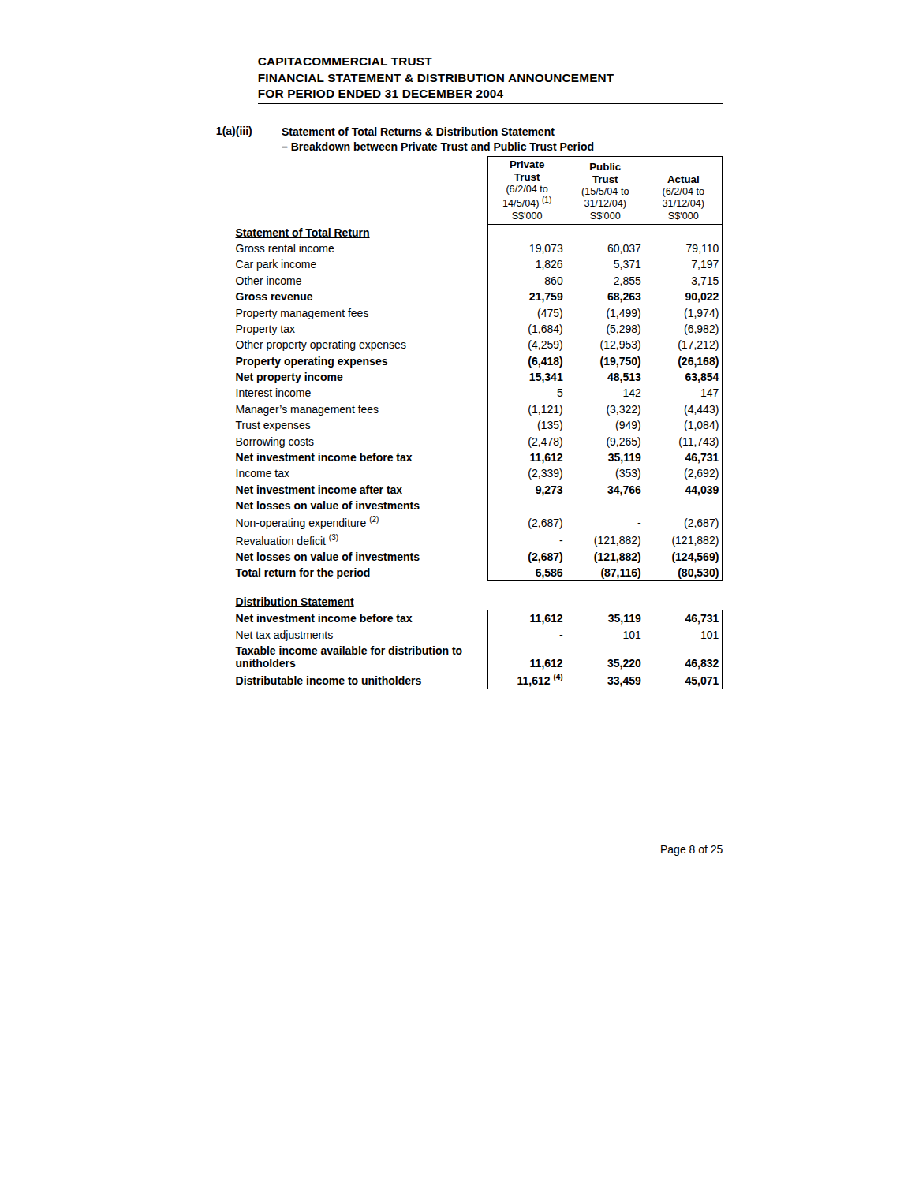CAPITACOMMERCIAL TRUST
FINANCIAL STATEMENT & DISTRIBUTION ANNOUNCEMENT
FOR PERIOD ENDED 31 DECEMBER 2004
1(a)(iii)
Statement of Total Returns & Distribution Statement
– Breakdown between Private Trust and Public Trust Period
| | Private Trust (6/2/04 to 14/5/04) (1) S$'000 | Public Trust (15/5/04 to 31/12/04) S$'000 | Actual (6/2/04 to 31/12/04) S$'000 |
| Statement of Total Return | | | |
| Gross rental income | 19,073 | 60,037 | 79,110 |
| Car park income | 1,826 | 5,371 | 7,197 |
| Other income | 860 | 2,855 | 3,715 |
| Gross revenue | 21,759 | 68,263 | 90,022 |
| Property management fees | (475) | (1,499) | (1,974) |
| Property tax | (1,684) | (5,298) | (6,982) |
| Other property operating expenses | (4,259) | (12,953) | (17,212) |
| Property operating expenses | (6,418) | (19,750) | (26,168) |
| Net property income | 15,341 | 48,513 | 63,854 |
| Interest income | 5 | 142 | 147 |
| Manager’s management fees | (1,121) | (3,322) | (4,443) |
| Trust expenses | (135) | (949) | (1,084) |
| Borrowing costs | (2,478) | (9,265) | (11,743) |
| Net investment income before tax | 11,612 | 35,119 | 46,731 |
| Income tax | (2,339) | (353) | (2,692) |
| Net investment income after tax | 9,273 | 34,766 | 44,039 |
| Net losses on value of investments | | | |
| Non-operating expenditure (2) | (2,687) | - | (2,687) |
| Revaluation deficit (3) | - | (121,882) | (121,882) |
| Net losses on value of investments | (2,687) | (121,882) | (124,569) |
| Total return for the period | 6,586 | (87,116) | (80,530) |
| Distribution Statement | | | |
| Net investment income before tax | 11,612 | 35,119 | 46,731 |
| Net tax adjustments | - | 101 | 101 |
| Taxable income available for distribution to unitholders | 11,612 | 35,220 | 46,832 |
| Distributable income to unitholders | 11,612 (4) | 33,459 | 45,071 |
Page 8 of 25